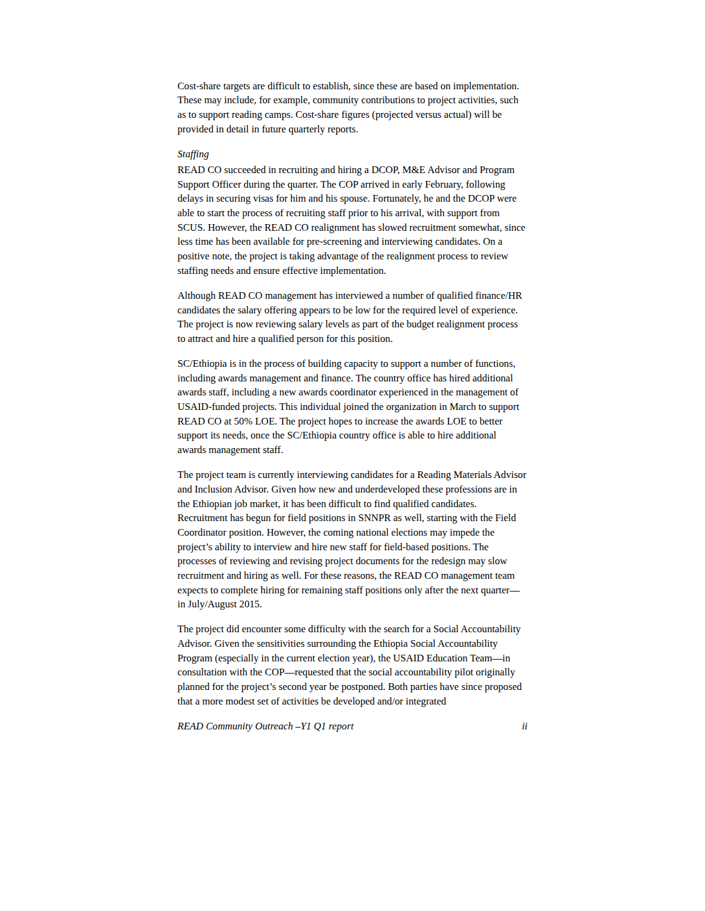Cost-share targets are difficult to establish, since these are based on implementation. These may include, for example, community contributions to project activities, such as to support reading camps. Cost-share figures (projected versus actual) will be provided in detail in future quarterly reports.
Staffing
READ CO succeeded in recruiting and hiring a DCOP, M&E Advisor and Program Support Officer during the quarter. The COP arrived in early February, following delays in securing visas for him and his spouse. Fortunately, he and the DCOP were able to start the process of recruiting staff prior to his arrival, with support from SCUS. However, the READ CO realignment has slowed recruitment somewhat, since less time has been available for pre-screening and interviewing candidates. On a positive note, the project is taking advantage of the realignment process to review staffing needs and ensure effective implementation.
Although READ CO management has interviewed a number of qualified finance/HR candidates the salary offering appears to be low for the required level of experience. The project is now reviewing salary levels as part of the budget realignment process to attract and hire a qualified person for this position.
SC/Ethiopia is in the process of building capacity to support a number of functions, including awards management and finance. The country office has hired additional awards staff, including a new awards coordinator experienced in the management of USAID-funded projects. This individual joined the organization in March to support READ CO at 50% LOE. The project hopes to increase the awards LOE to better support its needs, once the SC/Ethiopia country office is able to hire additional awards management staff.
The project team is currently interviewing candidates for a Reading Materials Advisor and Inclusion Advisor. Given how new and underdeveloped these professions are in the Ethiopian job market, it has been difficult to find qualified candidates. Recruitment has begun for field positions in SNNPR as well, starting with the Field Coordinator position. However, the coming national elections may impede the project’s ability to interview and hire new staff for field-based positions. The processes of reviewing and revising project documents for the redesign may slow recruitment and hiring as well. For these reasons, the READ CO management team expects to complete hiring for remaining staff positions only after the next quarter—in July/August 2015.
The project did encounter some difficulty with the search for a Social Accountability Advisor. Given the sensitivities surrounding the Ethiopia Social Accountability Program (especially in the current election year), the USAID Education Team—in consultation with the COP—requested that the social accountability pilot originally planned for the project’s second year be postponed. Both parties have since proposed that a more modest set of activities be developed and/or integrated
READ Community Outreach –Y1 Q1 report ii